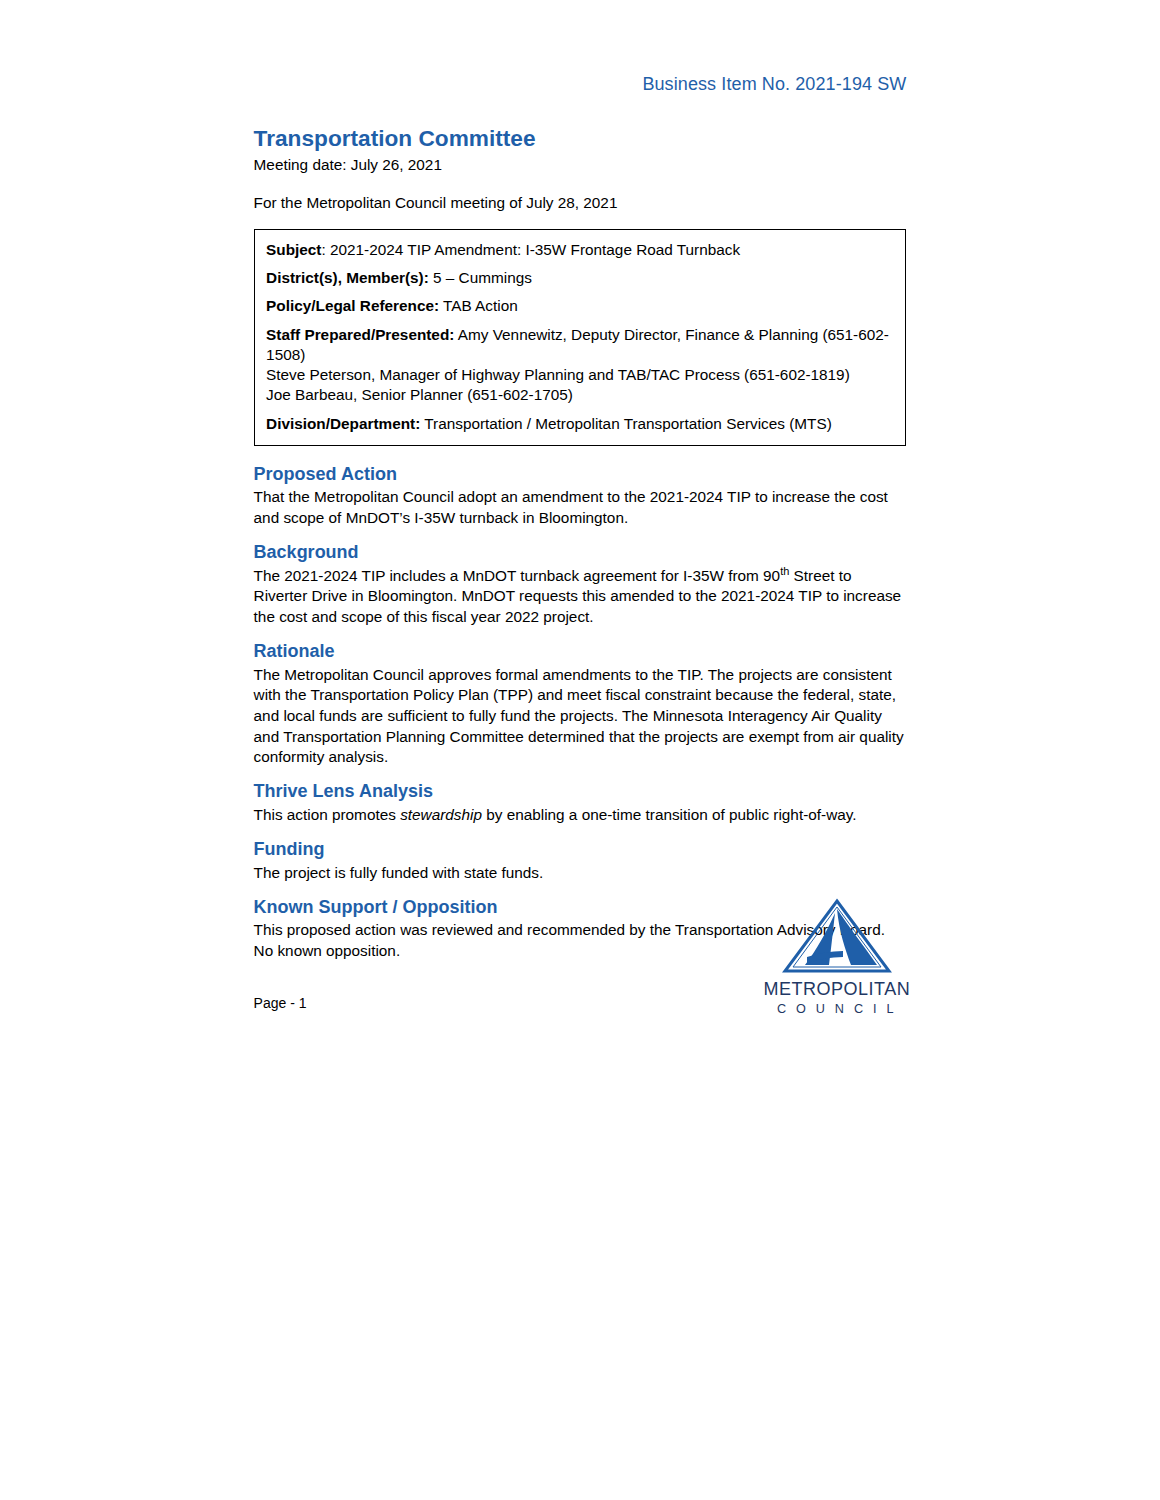Business Item No. 2021-194 SW
Transportation Committee
Meeting date: July 26, 2021
For the Metropolitan Council meeting of July 28, 2021
Subject: 2021-2024 TIP Amendment: I-35W Frontage Road Turnback
District(s), Member(s): 5 – Cummings
Policy/Legal Reference: TAB Action
Staff Prepared/Presented: Amy Vennewitz, Deputy Director, Finance & Planning (651-602-1508)
Steve Peterson, Manager of Highway Planning and TAB/TAC Process (651-602-1819)
Joe Barbeau, Senior Planner (651-602-1705)
Division/Department: Transportation / Metropolitan Transportation Services (MTS)
Proposed Action
That the Metropolitan Council adopt an amendment to the 2021-2024 TIP to increase the cost and scope of MnDOT’s I-35W turnback in Bloomington.
Background
The 2021-2024 TIP includes a MnDOT turnback agreement for I-35W from 90th Street to Riverter Drive in Bloomington. MnDOT requests this amended to the 2021-2024 TIP to increase the cost and scope of this fiscal year 2022 project.
Rationale
The Metropolitan Council approves formal amendments to the TIP. The projects are consistent with the Transportation Policy Plan (TPP) and meet fiscal constraint because the federal, state, and local funds are sufficient to fully fund the projects. The Minnesota Interagency Air Quality and Transportation Planning Committee determined that the projects are exempt from air quality conformity analysis.
Thrive Lens Analysis
This action promotes stewardship by enabling a one-time transition of public right-of-way.
Funding
The project is fully funded with state funds.
Known Support / Opposition
This proposed action was reviewed and recommended by the Transportation Advisory Board. No known opposition.
Page - 1
METROPOLITAN
C O U N C I L